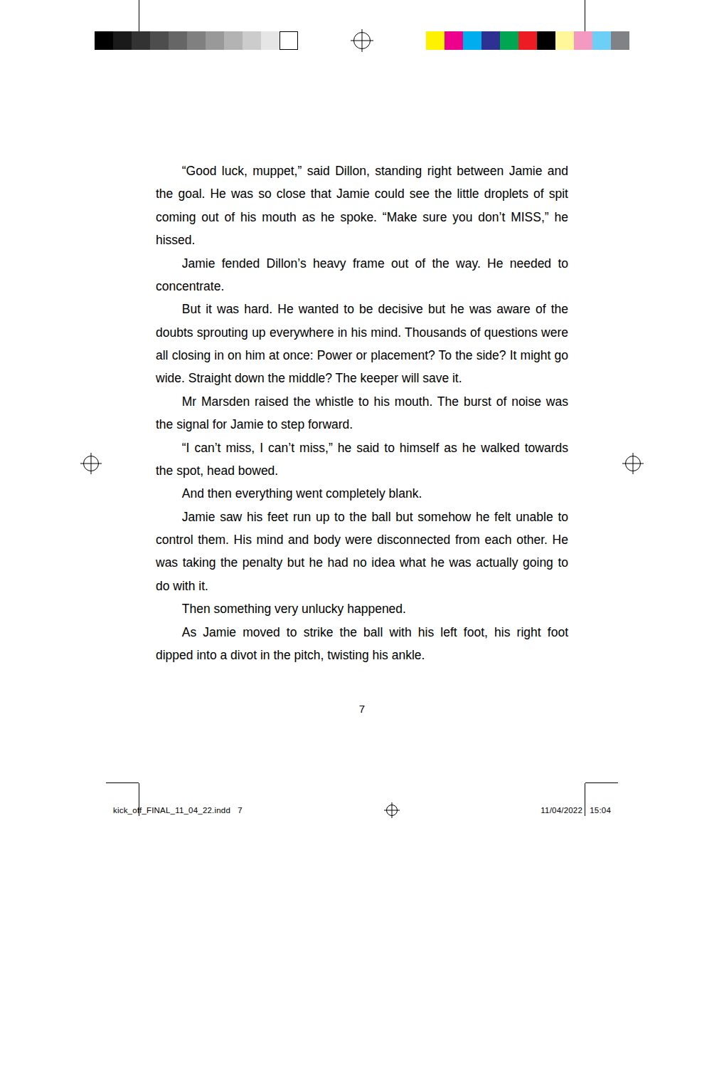“Good luck, muppet,” said Dillon, standing right between Jamie and the goal. He was so close that Jamie could see the little droplets of spit coming out of his mouth as he spoke. “Make sure you don’t MISS,” he hissed.
Jamie fended Dillon’s heavy frame out of the way. He needed to concentrate.
But it was hard. He wanted to be decisive but he was aware of the doubts sprouting up everywhere in his mind. Thousands of questions were all closing in on him at once: Power or placement? To the side? It might go wide. Straight down the middle? The keeper will save it.
Mr Marsden raised the whistle to his mouth. The burst of noise was the signal for Jamie to step forward.
“I can’t miss, I can’t miss,” he said to himself as he walked towards the spot, head bowed.
And then everything went completely blank.
Jamie saw his feet run up to the ball but somehow he felt unable to control them. His mind and body were disconnected from each other. He was taking the penalty but he had no idea what he was actually going to do with it.
Then something very unlucky happened.
As Jamie moved to strike the ball with his left foot, his right foot dipped into a divot in the pitch, twisting his ankle.
7
kick_off_FINAL_11_04_22.indd 7 11/04/2022 15:04